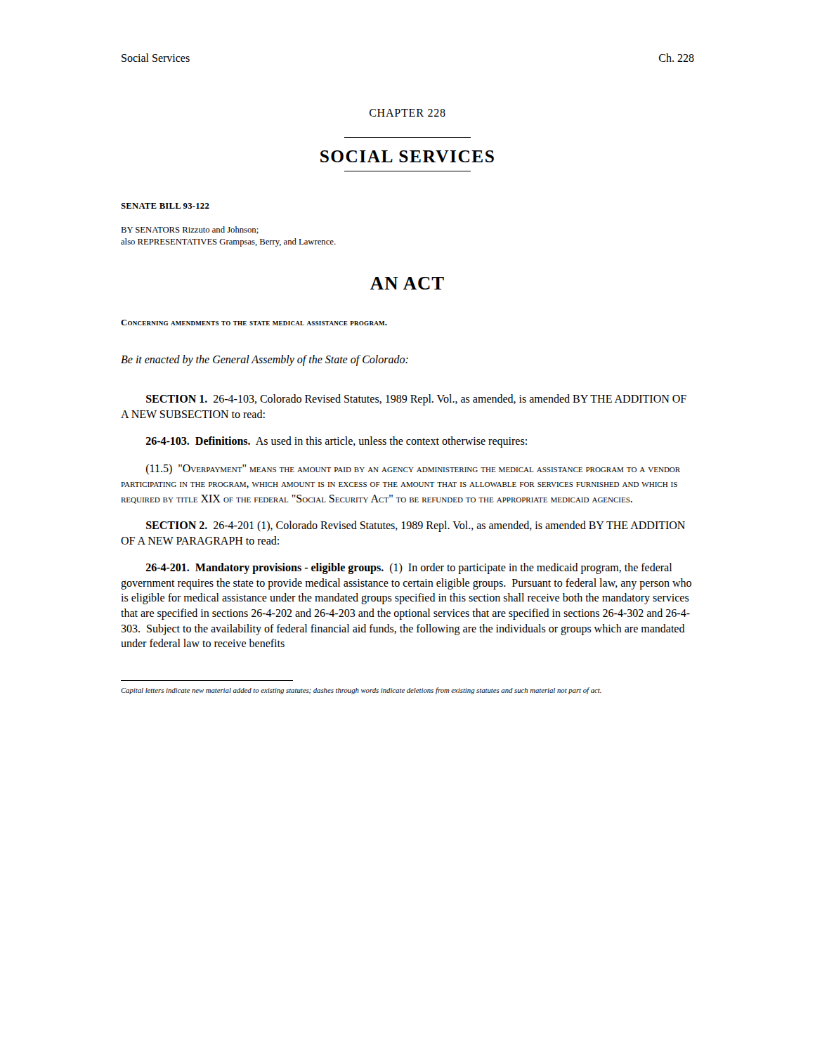Social Services Ch. 228
CHAPTER 228
SOCIAL SERVICES
SENATE BILL 93-122
BY SENATORS Rizzuto and Johnson;
also REPRESENTATIVES Grampsas, Berry, and Lawrence.
AN ACT
Concerning amendments to the state medical assistance program.
Be it enacted by the General Assembly of the State of Colorado:
SECTION 1. 26-4-103, Colorado Revised Statutes, 1989 Repl. Vol., as amended, is amended BY THE ADDITION OF A NEW SUBSECTION to read:
26-4-103. Definitions. As used in this article, unless the context otherwise requires:
(11.5) "Overpayment" means the amount paid by an agency administering the medical assistance program to a vendor participating in the program, which amount is in excess of the amount that is allowable for services furnished and which is required by title XIX of the federal "Social Security Act" to be refunded to the appropriate medicaid agencies.
SECTION 2. 26-4-201 (1), Colorado Revised Statutes, 1989 Repl. Vol., as amended, is amended BY THE ADDITION OF A NEW PARAGRAPH to read:
26-4-201. Mandatory provisions - eligible groups. (1) In order to participate in the medicaid program, the federal government requires the state to provide medical assistance to certain eligible groups. Pursuant to federal law, any person who is eligible for medical assistance under the mandated groups specified in this section shall receive both the mandatory services that are specified in sections 26-4-202 and 26-4-203 and the optional services that are specified in sections 26-4-302 and 26-4-303. Subject to the availability of federal financial aid funds, the following are the individuals or groups which are mandated under federal law to receive benefits
Capital letters indicate new material added to existing statutes; dashes through words indicate deletions from existing statutes and such material not part of act.